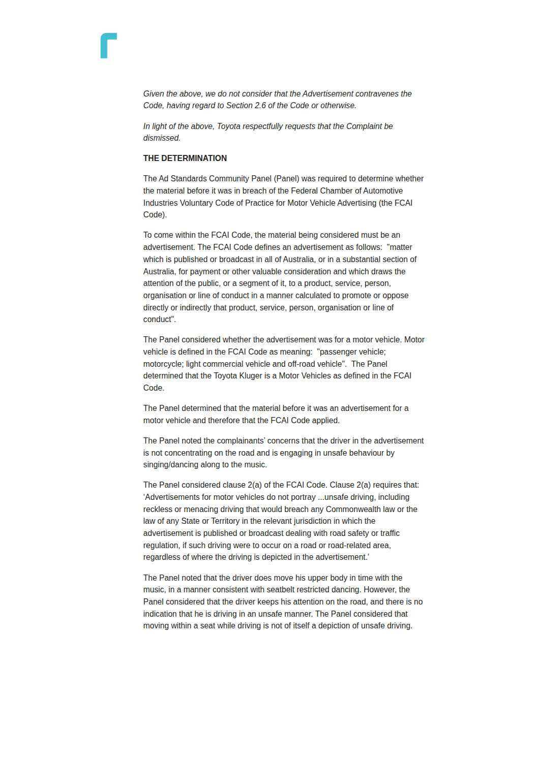Given the above, we do not consider that the Advertisement contravenes the Code, having regard to Section 2.6 of the Code or otherwise.
In light of the above, Toyota respectfully requests that the Complaint be dismissed.
THE DETERMINATION
The Ad Standards Community Panel (Panel) was required to determine whether the material before it was in breach of the Federal Chamber of Automotive Industries Voluntary Code of Practice for Motor Vehicle Advertising (the FCAI Code).
To come within the FCAI Code, the material being considered must be an advertisement. The FCAI Code defines an advertisement as follows: "matter which is published or broadcast in all of Australia, or in a substantial section of Australia, for payment or other valuable consideration and which draws the attention of the public, or a segment of it, to a product, service, person, organisation or line of conduct in a manner calculated to promote or oppose directly or indirectly that product, service, person, organisation or line of conduct".
The Panel considered whether the advertisement was for a motor vehicle. Motor vehicle is defined in the FCAI Code as meaning: "passenger vehicle; motorcycle; light commercial vehicle and off-road vehicle". The Panel determined that the Toyota Kluger is a Motor Vehicles as defined in the FCAI Code.
The Panel determined that the material before it was an advertisement for a motor vehicle and therefore that the FCAI Code applied.
The Panel noted the complainants’ concerns that the driver in the advertisement is not concentrating on the road and is engaging in unsafe behaviour by singing/dancing along to the music.
The Panel considered clause 2(a) of the FCAI Code. Clause 2(a) requires that: ‘Advertisements for motor vehicles do not portray ...unsafe driving, including reckless or menacing driving that would breach any Commonwealth law or the law of any State or Territory in the relevant jurisdiction in which the advertisement is published or broadcast dealing with road safety or traffic regulation, if such driving were to occur on a road or road-related area, regardless of where the driving is depicted in the advertisement.'
The Panel noted that the driver does move his upper body in time with the music, in a manner consistent with seatbelt restricted dancing. However, the Panel considered that the driver keeps his attention on the road, and there is no indication that he is driving in an unsafe manner. The Panel considered that moving within a seat while driving is not of itself a depiction of unsafe driving.